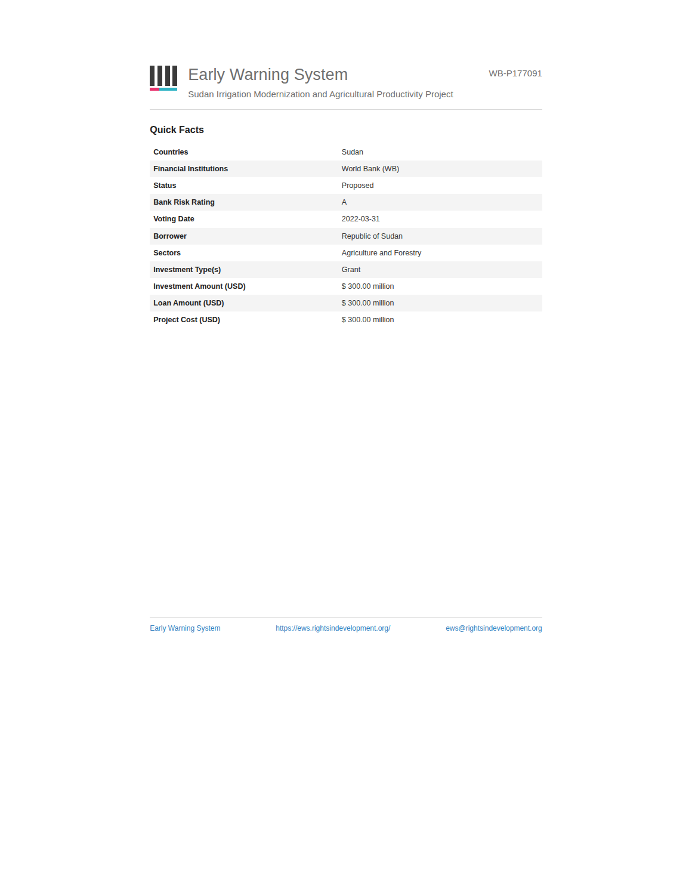Early Warning System
Sudan Irrigation Modernization and Agricultural Productivity Project
WB-P177091
Quick Facts
| Countries | Sudan |
| Financial Institutions | World Bank (WB) |
| Status | Proposed |
| Bank Risk Rating | A |
| Voting Date | 2022-03-31 |
| Borrower | Republic of Sudan |
| Sectors | Agriculture and Forestry |
| Investment Type(s) | Grant |
| Investment Amount (USD) | $ 300.00 million |
| Loan Amount (USD) | $ 300.00 million |
| Project Cost (USD) | $ 300.00 million |
Early Warning System
https://ews.rightsindevelopment.org/
ews@rightsindevelopment.org